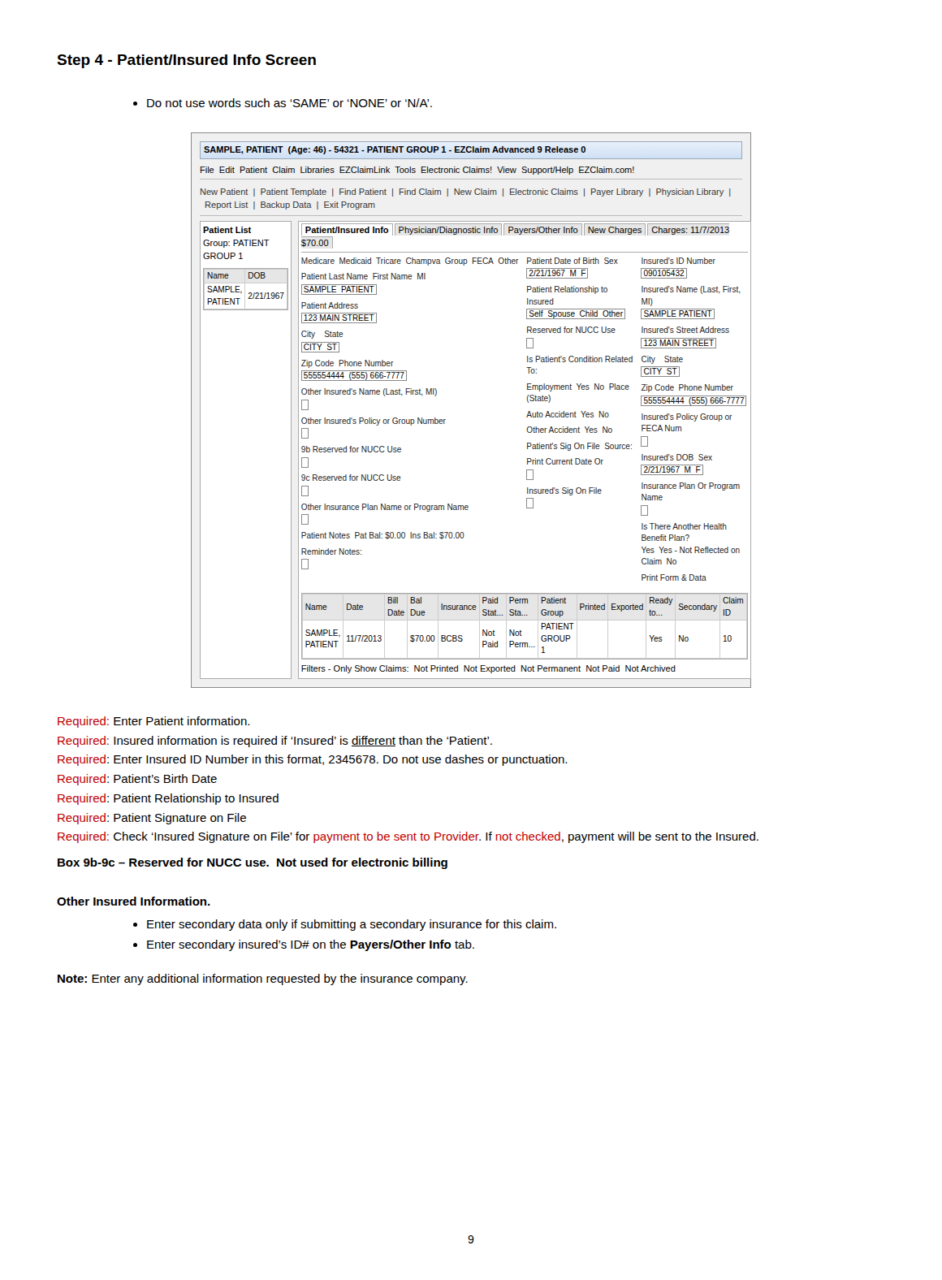Step 4 - Patient/Insured Info Screen
Do not use words such as ‘SAME’ or ‘NONE’ or ‘N/A’.
SAMPLE, PATIENT (Age: 46) - 54321 - PATIENT GROUP 1 - EZClaim Advanced 9 Release 0
File Edit Patient Claim Libraries EZClaimLink Tools Electronic Claims! View Support/Help EZClaim.com!
New Patient | Patient Template | Find Patient | Find Claim | New Claim | Electronic Claims | Payer Library | Physician Library | Report List | Backup Data | Exit Program
Patient List
Group: PATIENT GROUP 1
| Name | DOB |
| --- | --- |
| SAMPLE, PATIENT | 2/21/1967 |
Patient/Insured Info Physician/Diagnostic Info Payers/Other Info New Charges Charges: 11/7/2013 $70.00
Medicare Medicaid Tricare Champva Group FECA Other
Patient Last Name First Name MI SAMPLE PATIENT
Patient Address 123 MAIN STREET
City State CITY ST
Zip Code Phone Number 555554444 (555) 666-7777
Other Insured's Name (Last, First, MI)
Other Insured's Policy or Group Number
9b Reserved for NUCC Use
9c Reserved for NUCC Use
Other Insurance Plan Name or Program Name
Patient Notes Pat Bal: $0.00 Ins Bal: $70.00
Reminder Notes:
Patient Date of Birth Sex 2/21/1967 M F
Patient Relationship to Insured Self Spouse Child Other
Reserved for NUCC Use
Is Patient's Condition Related To:
Employment Yes No Place (State)
Auto Accident Yes No
Other Accident Yes No
Patient's Sig On File Source:
Print Current Date Or
Insured's Sig On File
Insured's ID Number 090105432
Insured's Name (Last, First, MI) SAMPLE PATIENT
Insured's Street Address 123 MAIN STREET
City State CITY ST
Zip Code Phone Number 555554444 (555) 666-7777
Insured's Policy Group or FECA Num
Insured's DOB Sex 2/21/1967 M F
Insurance Plan Or Program Name
Is There Another Health Benefit Plan?Yes Yes - Not Reflected on Claim No
Print Form & Data
| Name | Date | Bill Date | Bal Due | Insurance | Paid Stat... | Perm Sta... | Patient Group | Printed | Exported | Ready to... | Secondary | Claim ID |
| --- | --- | --- | --- | --- | --- | --- | --- | --- | --- | --- | --- | --- |
| SAMPLE, PATIENT | 11/7/2013 | | $70.00 | BCBS | Not Paid | Not Perm... | PATIENT GROUP 1 | | | Yes | No | 10 |
Filters - Only Show Claims: Not Printed Not Exported Not Permanent Not Paid Not Archived
Required: Enter Patient information.
Required: Insured information is required if ‘Insured’ is different than the ‘Patient’.
Required: Enter Insured ID Number in this format, 2345678. Do not use dashes or punctuation.
Required: Patient’s Birth Date
Required: Patient Relationship to Insured
Required: Patient Signature on File
Required: Check ‘Insured Signature on File’ for payment to be sent to Provider. If not checked, payment will be sent to the Insured.
Box 9b-9c – Reserved for NUCC use. Not used for electronic billing
Other Insured Information.
Enter secondary data only if submitting a secondary insurance for this claim.
Enter secondary insured’s ID# on the Payers/Other Info tab.
Note: Enter any additional information requested by the insurance company.
9